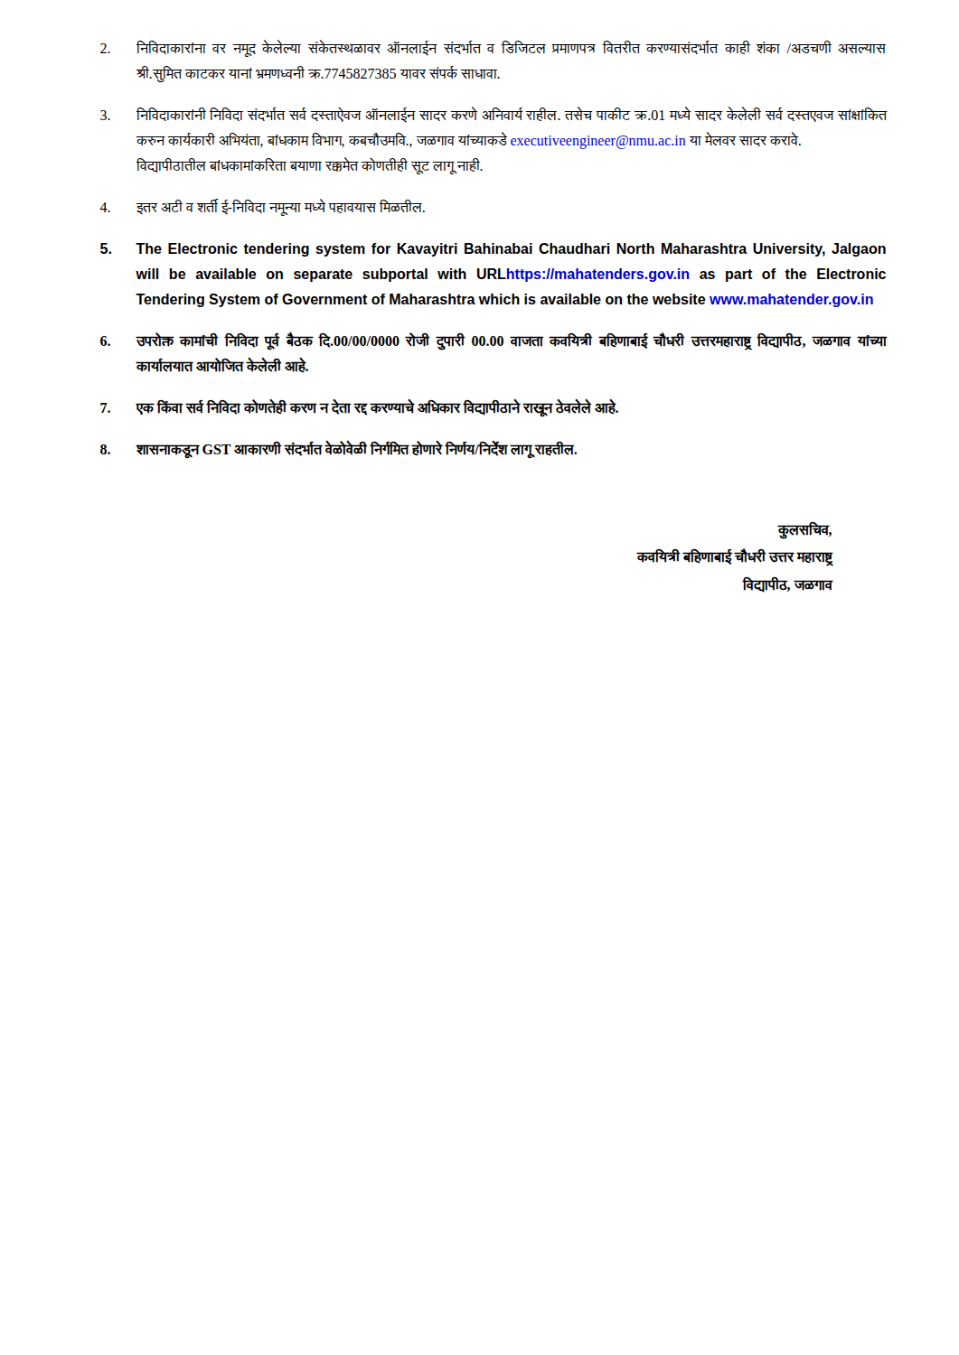निविदाकारांना वर नमूद केलेल्या संकेतस्थळावर ऑनलाईन संदर्भात व डिजिटल प्रमाणपत्र वितरीत करण्यासंदर्भात काही शंका /अडचणी असल्यास श्री.सुमित काटकर यानां भ्रमणध्वनी क्र.7745827385 यावर संपर्क साधावा.
निविदाकारांनी निविदा संदर्भात सर्व दस्ताऐवज ऑनलाईन सादर करणे अनिवार्य राहील. तसेच पाकीट क्र.01 मध्ये सादर केलेली सर्व दस्तएवज सांक्षांकित करुन कार्यकारी अभियंता, बांधकाम विभाग, कबचौउमवि., जळगाव यांच्याकडे executiveengineer@nmu.ac.in या मेलवर सादर करावे. विद्यापीठातील बांधकामांकरिता बयाणा रक्कमेत कोणतीही सूट लागू नाही.
इतर अटी व शर्ती ई-निविदा नमून्या मध्ये पहावयास मिळतील.
The Electronic tendering system for Kavayitri Bahinabai Chaudhari North Maharashtra University, Jalgaon will be available on separate subportal with URLhttps://mahatenders.gov.in as part of the Electronic Tendering System of Government of Maharashtra which is available on the website www.mahatender.gov.in
उपरोक्त कामांची निविदा पूर्व बैठक दि.00/00/0000 रोजी दुपारी 00.00 वाजता कवयित्री बहिणाबाई चौधरी उत्तरमहाराष्ट्र विद्यापीठ, जळगाव यांच्या कार्यालयात आयोजित केलेली आहे.
एक किंवा सर्व निविदा कोणतेही करण न देता रद्द करण्याचे अधिकार विद्यापीठाने राखून ठेवलेले आहे.
शासनाकडून GST आकारणी संदर्भात वेळोवेळी निर्गमित होणारे निर्णय/निर्देश लागू राहतील.
कुलसचिव,
कवयित्री बहिणाबाई चौधरी उत्तर महाराष्ट्र
विद्यापीठ, जळगाव